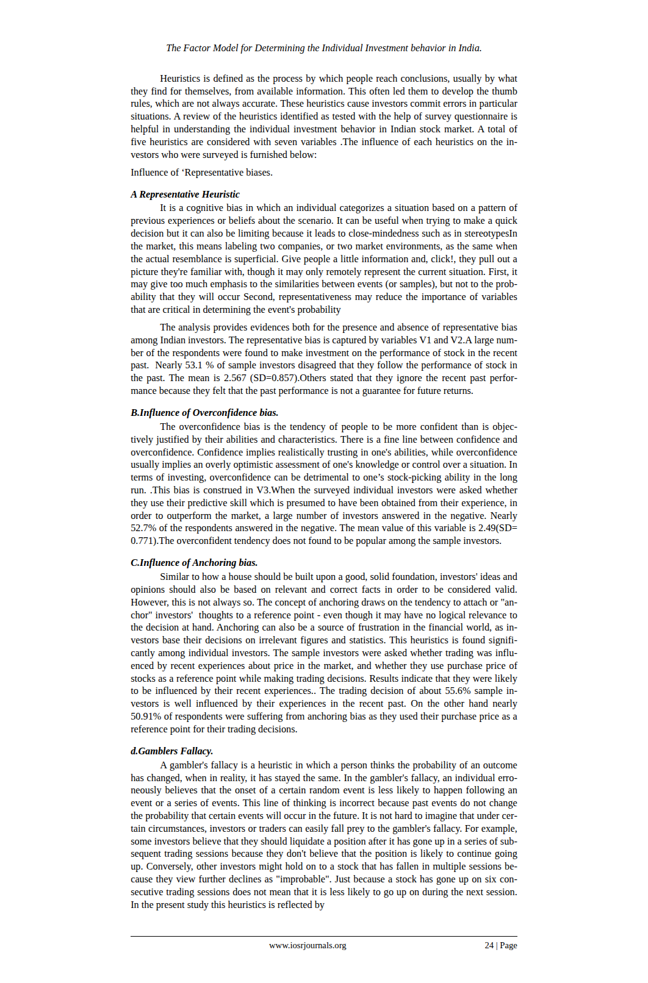The Factor Model for Determining the Individual Investment behavior in India.
Heuristics is defined as the process by which people reach conclusions, usually by what they find for themselves, from available information. This often led them to develop the thumb rules, which are not always accurate. These heuristics cause investors commit errors in particular situations. A review of the heuristics identified as tested with the help of survey questionnaire is helpful in understanding the individual investment behavior in Indian stock market. A total of five heuristics are considered with seven variables .The influence of each heuristics on the investors who were surveyed is furnished below:
Influence of ‘Representative biases.
A Representative Heuristic
It is a cognitive bias in which an individual categorizes a situation based on a pattern of previous experiences or beliefs about the scenario. It can be useful when trying to make a quick decision but it can also be limiting because it leads to close-mindedness such as in stereotypesIn the market, this means labeling two companies, or two market environments, as the same when the actual resemblance is superficial. Give people a little information and, click!, they pull out a picture they're familiar with, though it may only remotely represent the current situation. First, it may give too much emphasis to the similarities between events (or samples), but not to the probability that they will occur Second, representativeness may reduce the importance of variables that are critical in determining the event's probability
The analysis provides evidences both for the presence and absence of representative bias among Indian investors. The representative bias is captured by variables V1 and V2.A large number of the respondents were found to make investment on the performance of stock in the recent past. Nearly 53.1 % of sample investors disagreed that they follow the performance of stock in the past. The mean is 2.567 (SD=0.857).Others stated that they ignore the recent past performance because they felt that the past performance is not a guarantee for future returns.
B.Influence of Overconfidence bias.
The overconfidence bias is the tendency of people to be more confident than is objectively justified by their abilities and characteristics. There is a fine line between confidence and overconfidence. Confidence implies realistically trusting in one's abilities, while overconfidence usually implies an overly optimistic assessment of one's knowledge or control over a situation. In terms of investing, overconfidence can be detrimental to one’s stock-picking ability in the long run. .This bias is construed in V3.When the surveyed individual investors were asked whether they use their predictive skill which is presumed to have been obtained from their experience, in order to outperform the market, a large number of investors answered in the negative. Nearly 52.7% of the respondents answered in the negative. The mean value of this variable is 2.49(SD= 0.771).The overconfident tendency does not found to be popular among the sample investors.
C.Influence of Anchoring bias.
Similar to how a house should be built upon a good, solid foundation, investors' ideas and opinions should also be based on relevant and correct facts in order to be considered valid. However, this is not always so. The concept of anchoring draws on the tendency to attach or "anchor" investors' thoughts to a reference point - even though it may have no logical relevance to the decision at hand. Anchoring can also be a source of frustration in the financial world, as investors base their decisions on irrelevant figures and statistics. This heuristics is found significantly among individual investors. The sample investors were asked whether trading was influenced by recent experiences about price in the market, and whether they use purchase price of stocks as a reference point while making trading decisions. Results indicate that they were likely to be influenced by their recent experiences.. The trading decision of about 55.6% sample investors is well influenced by their experiences in the recent past. On the other hand nearly 50.91% of respondents were suffering from anchoring bias as they used their purchase price as a reference point for their trading decisions.
d.Gamblers Fallacy.
A gambler's fallacy is a heuristic in which a person thinks the probability of an outcome has changed, when in reality, it has stayed the same. In the gambler's fallacy, an individual erroneously believes that the onset of a certain random event is less likely to happen following an event or a series of events. This line of thinking is incorrect because past events do not change the probability that certain events will occur in the future. It is not hard to imagine that under certain circumstances, investors or traders can easily fall prey to the gambler's fallacy. For example, some investors believe that they should liquidate a position after it has gone up in a series of subsequent trading sessions because they don't believe that the position is likely to continue going up. Conversely, other investors might hold on to a stock that has fallen in multiple sessions because they view further declines as "improbable". Just because a stock has gone up on six consecutive trading sessions does not mean that it is less likely to go up on during the next session. In the present study this heuristics is reflected by
www.iosrjournals.org
24 | Page